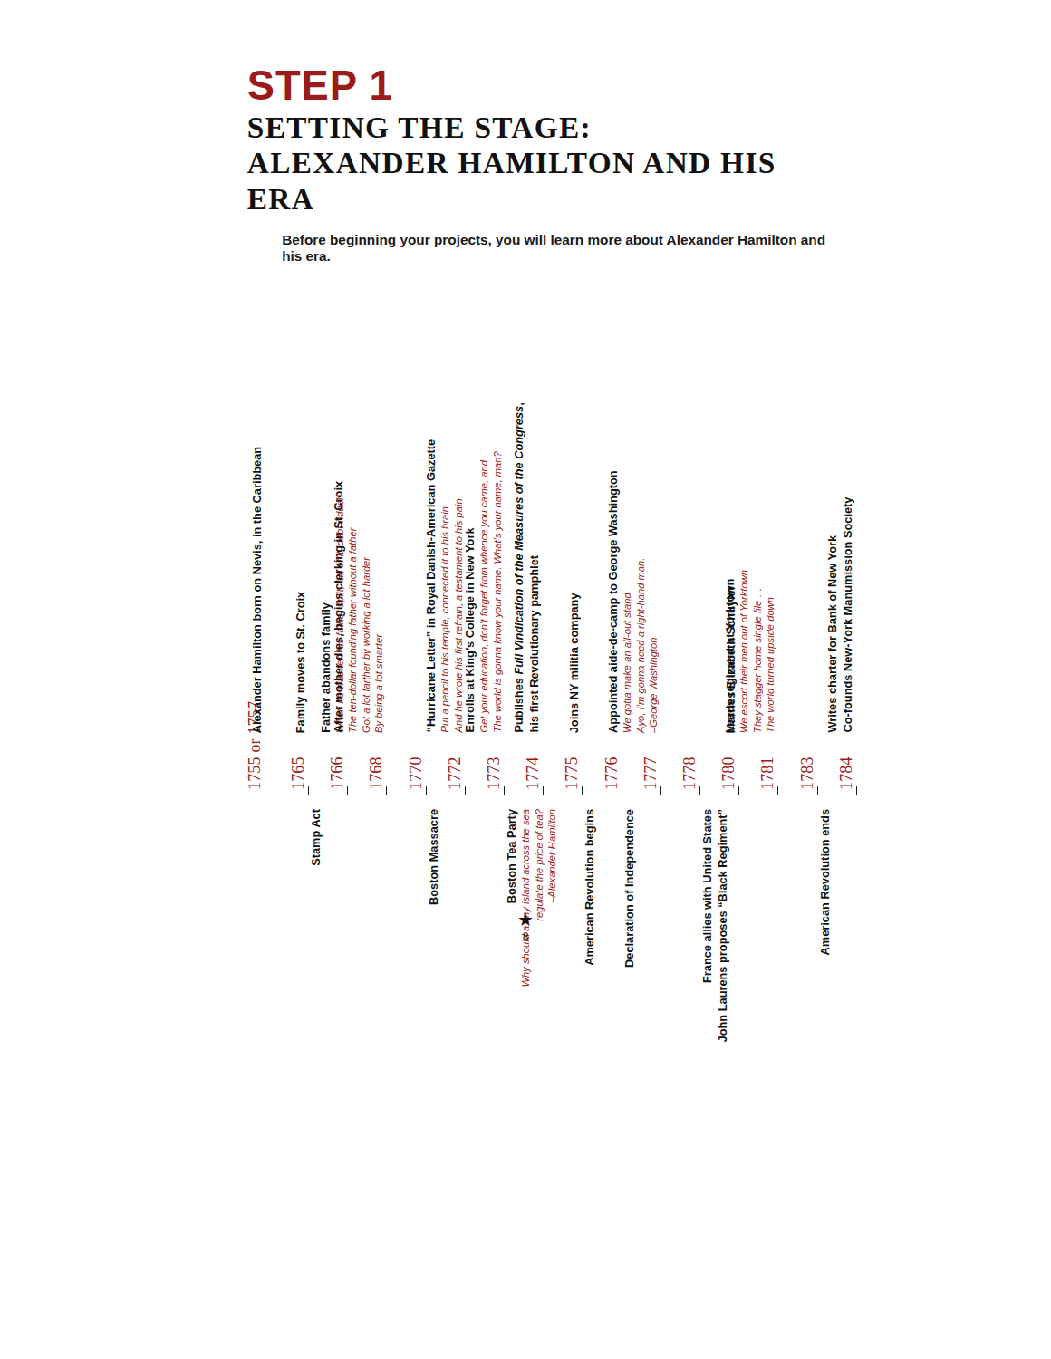STEP 1
SETTING THE STAGE:
ALEXANDER HAMILTON AND HIS ERA
Before beginning your projects, you will learn more about Alexander Hamilton and his era.
1755 or 1757
Alexander Hamilton born on Nevis, in the Caribbean
1765
Family moves to St. Croix
Stamp Act
1766
Father abandons family When he was ten his father split, full of it, debt-ridden
1768
After mother dies, begins clerking in St. Croix The ten-dollar founding father without a father Got a lot farther by working a lot harder By being a lot smarter
1770
Boston Massacre
1772
“Hurricane Letter” in Royal Danish-American Gazette Put a pencil to his temple, connected it to his brain And he wrote his first refrain, a testament to his pain
1773
Enrolls at King’s College in New York Get your education, don’t forget from whence you came, and The world is gonna know your name. What’s your name, man?
Boston Tea Party Why should a tiny island across the sea regulate the price of tea? –Alexander Hamilton
1774
Publishes Full Vindication of the Measures of the Congress,
his first Revolutionary pamphlet
1775
Joins NY militia company
American Revolution begins
1776
Declaration of Independence
1777
Appointed aide-de-camp to George Washington We gotta make an all-out stand Ayo, I’m gonna need a right-hand man. –George Washington
1778
France allies with United States
John Laurens proposes “Black Regiment”
1780
Marries Elizabeth Schuyler
1781
Leads regiment at Yorktown We escort their men out of Yorktown They stagger home single file … The world turned upside down
1783
American Revolution ends
1784
Writes charter for Bank of New York
Co-founds New-York Manumission Society
★ 8